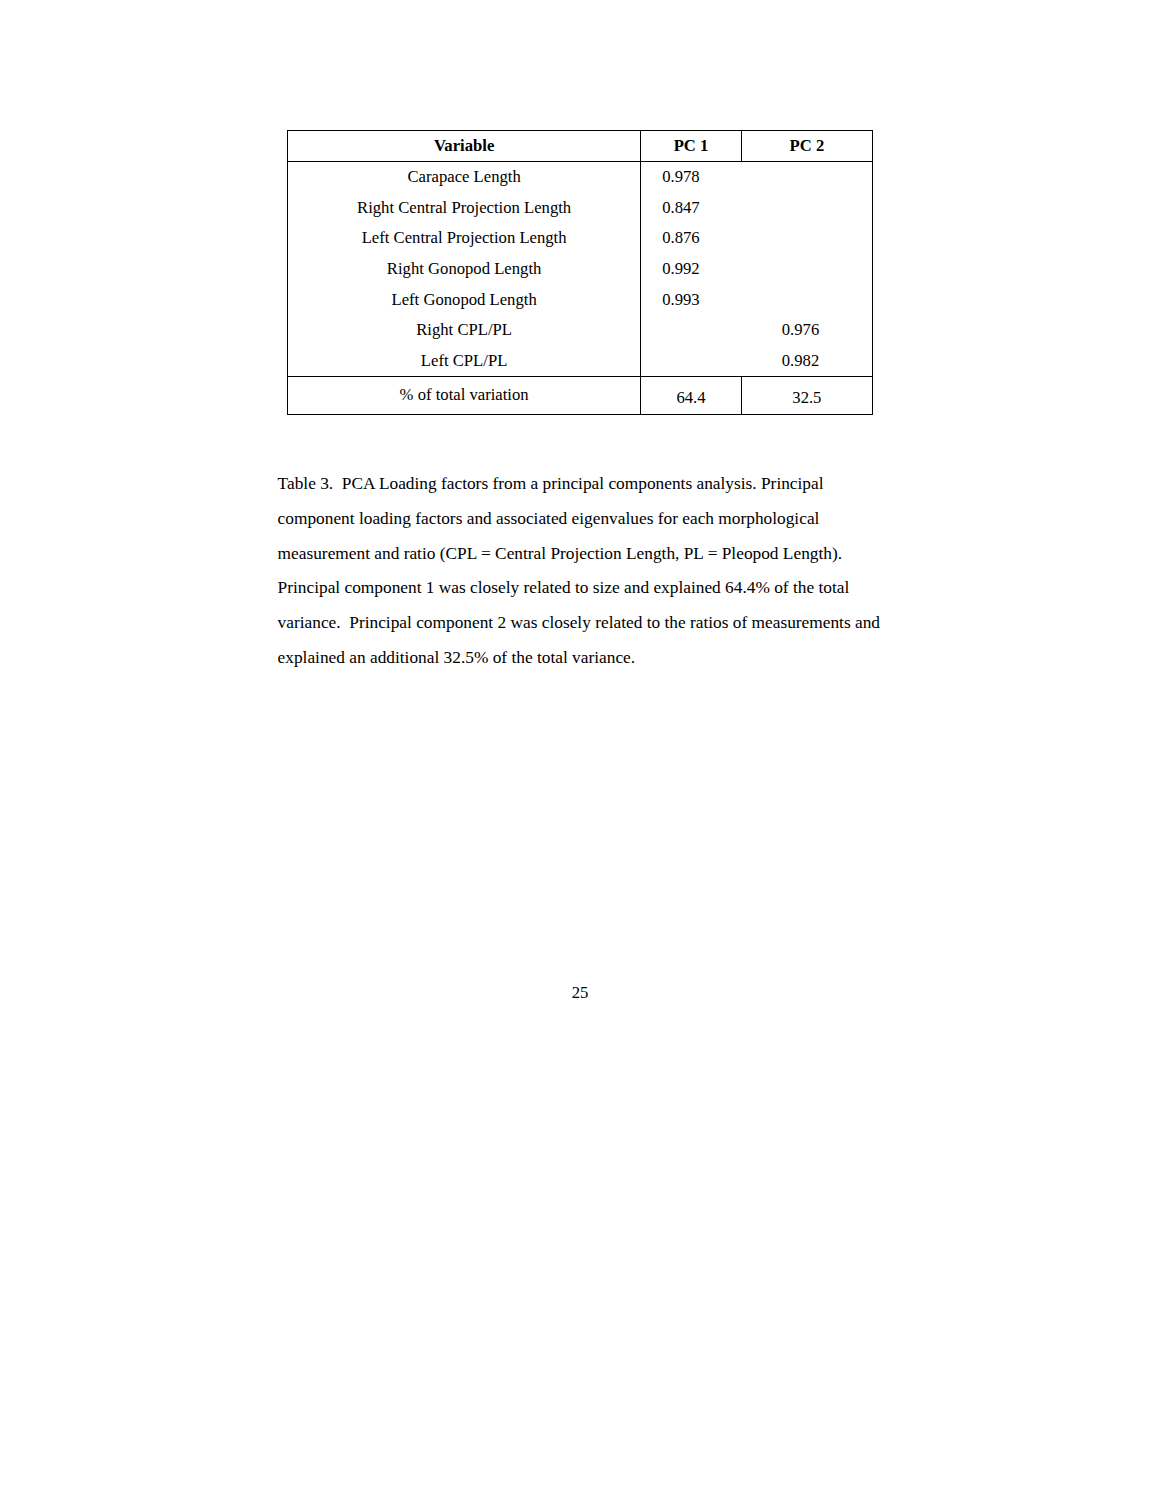| Variable | PC 1 | PC 2 |
| --- | --- | --- |
| Carapace Length | 0.978 | |
| Right Central Projection Length | 0.847 | |
| Left Central Projection Length | 0.876 | |
| Right Gonopod Length | 0.992 | |
| Left Gonopod Length | 0.993 | |
| Right CPL/PL | | 0.976 |
| Left CPL/PL | | 0.982 |
| % of total variation | 64.4 | 32.5 |
Table 3. PCA Loading factors from a principal components analysis. Principal component loading factors and associated eigenvalues for each morphological measurement and ratio (CPL = Central Projection Length, PL = Pleopod Length). Principal component 1 was closely related to size and explained 64.4% of the total variance. Principal component 2 was closely related to the ratios of measurements and explained an additional 32.5% of the total variance.
25